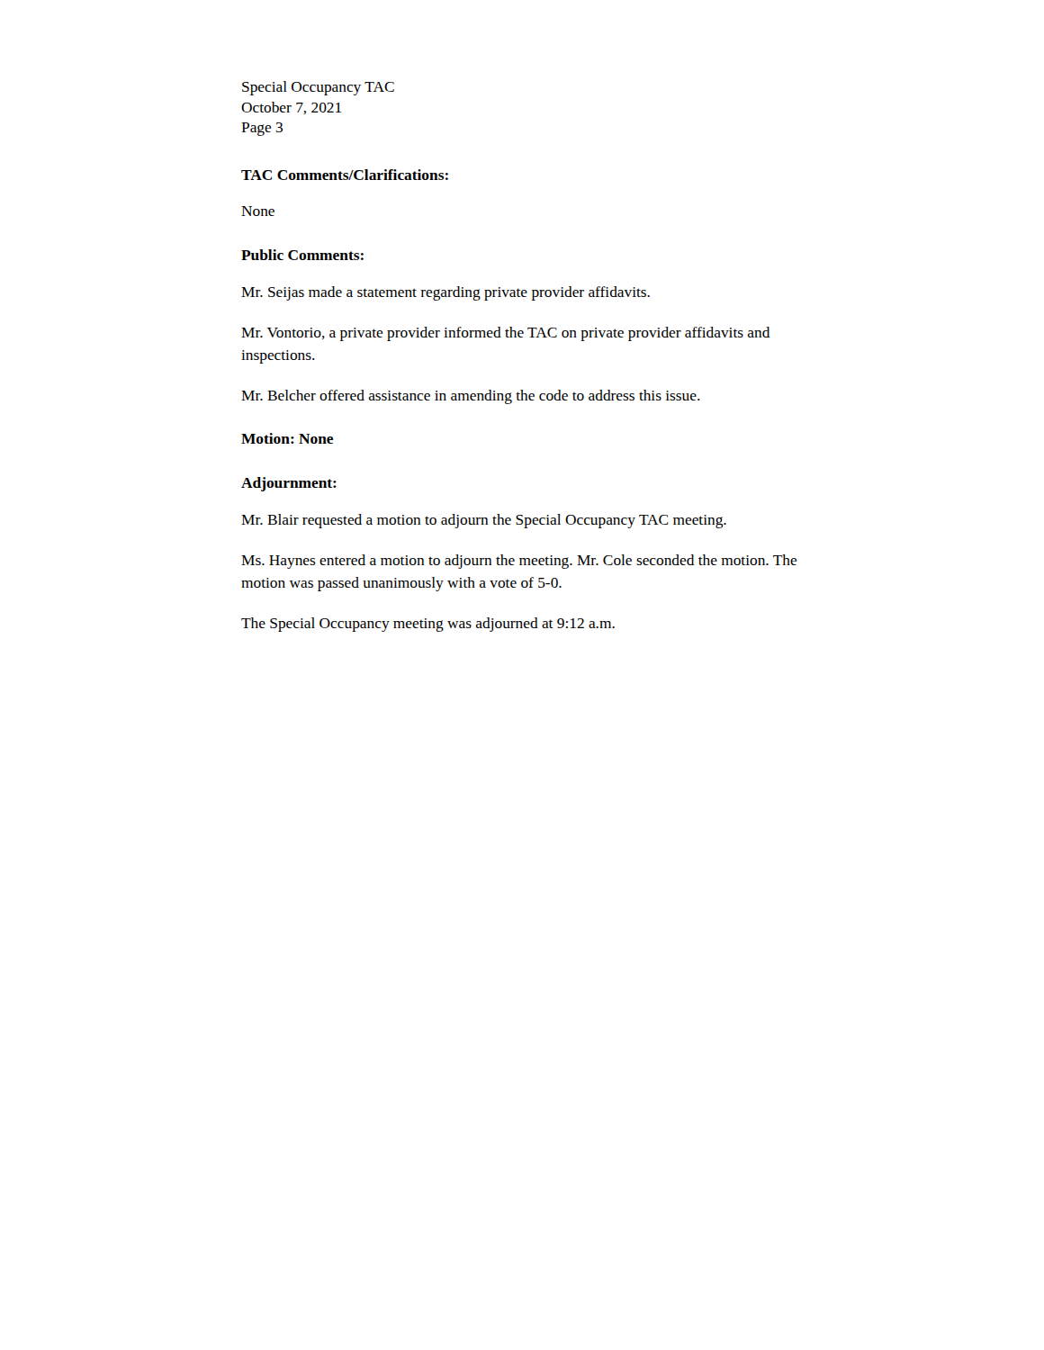Special Occupancy TAC
October 7, 2021
Page 3
TAC Comments/Clarifications:
None
Public Comments:
Mr. Seijas made a statement regarding private provider affidavits.
Mr. Vontorio, a private provider informed the TAC on private provider affidavits and inspections.
Mr. Belcher offered assistance in amending the code to address this issue.
Motion: None
Adjournment:
Mr. Blair requested a motion to adjourn the Special Occupancy TAC meeting.
Ms. Haynes entered a motion to adjourn the meeting. Mr. Cole seconded the motion. The motion was passed unanimously with a vote of 5-0.
The Special Occupancy meeting was adjourned at 9:12 a.m.